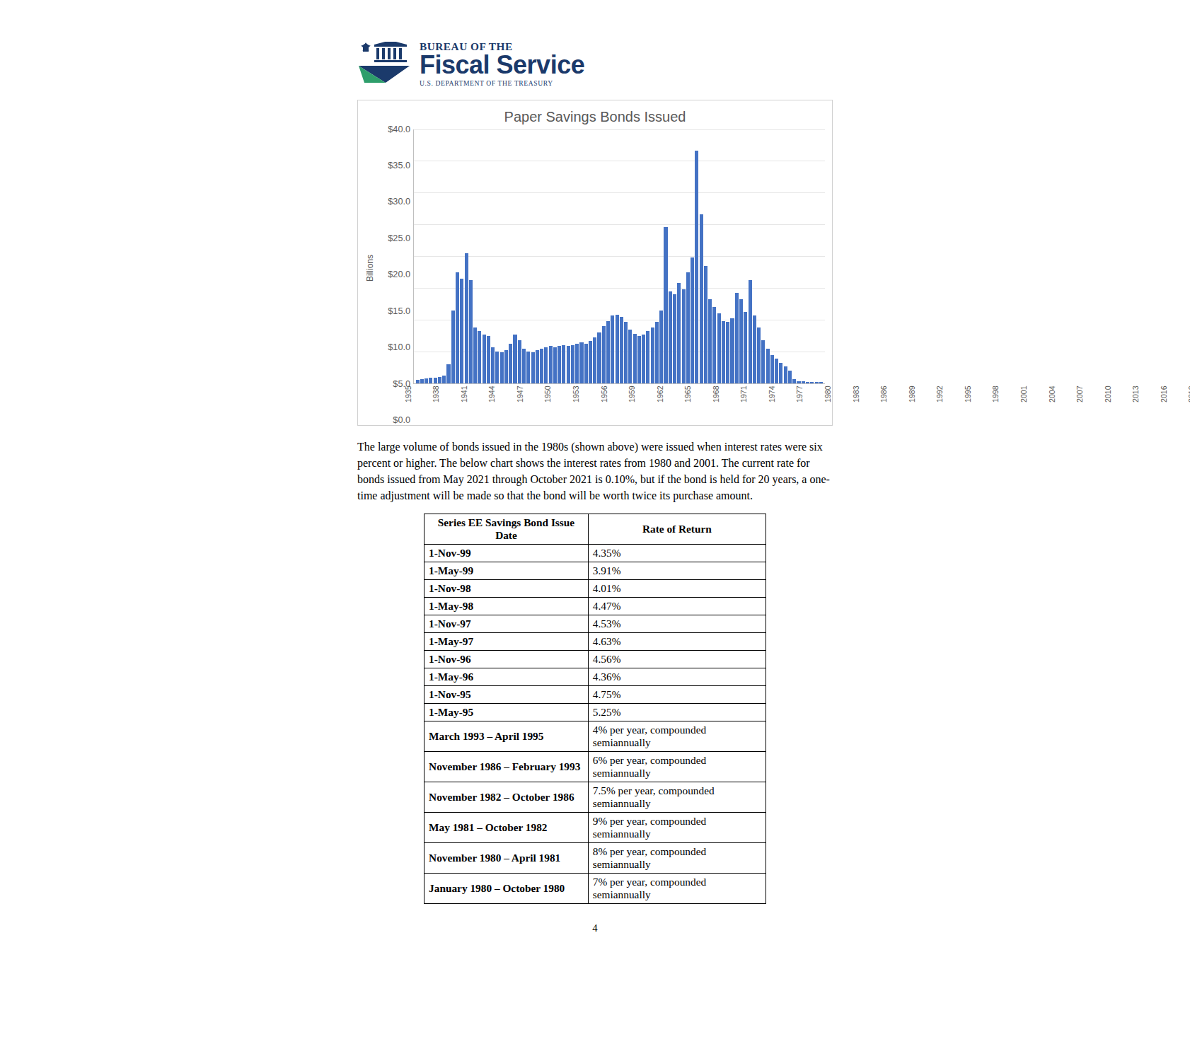BUREAU OF THE
Fiscal Service
U.S. DEPARTMENT OF THE TREASURY
Paper Savings Bonds Issued
Billions
$40.0 $35.0 $30.0 $25.0 $20.0 $15.0 $10.0 $5.0 $0.0
1935 1936 1937 1938 1939 1940 1941 1942 1943 1944 1945 1946 1947 1948 1949 1950 1951 1952 1953 1954 1955 1956 1957 1958 1959 1960 1961 1962 1963 1964 1965 1966 1967 1968 1969 1970 1971 1972 1973 1974 1975 1976 1977 1978 1979 1980 1981 1982 1983 1984 1985 1986 1987 1988 1989 1990 1991 1992 1993 1994 1995 1996 1997 1998 1999 2000 2001 2002 2003 2004 2005 2006 2007 2008 2009 2010 2011 2012 2013 2014 2015 2016 2017 2018 2019 2020 2021 2022 2023 2024 2025
The large volume of bonds issued in the 1980s (shown above) were issued when interest rates were six percent or higher. The below chart shows the interest rates from 1980 and 2001. The current rate for bonds issued from May 2021 through October 2021 is 0.10%, but if the bond is held for 20 years, a one-time adjustment will be made so that the bond will be worth twice its purchase amount.
| Series EE Savings Bond Issue Date | Rate of Return |
| --- | --- |
| 1-Nov-99 | 4.35% |
| 1-May-99 | 3.91% |
| 1-Nov-98 | 4.01% |
| 1-May-98 | 4.47% |
| 1-Nov-97 | 4.53% |
| 1-May-97 | 4.63% |
| 1-Nov-96 | 4.56% |
| 1-May-96 | 4.36% |
| 1-Nov-95 | 4.75% |
| 1-May-95 | 5.25% |
| March 1993 – April 1995 | 4% per year, compounded semiannually |
| November 1986 – February 1993 | 6% per year, compounded semiannually |
| November 1982 – October 1986 | 7.5% per year, compounded semiannually |
| May 1981 – October 1982 | 9% per year, compounded semiannually |
| November 1980 – April 1981 | 8% per year, compounded semiannually |
| January 1980 – October 1980 | 7% per year, compounded semiannually |
4